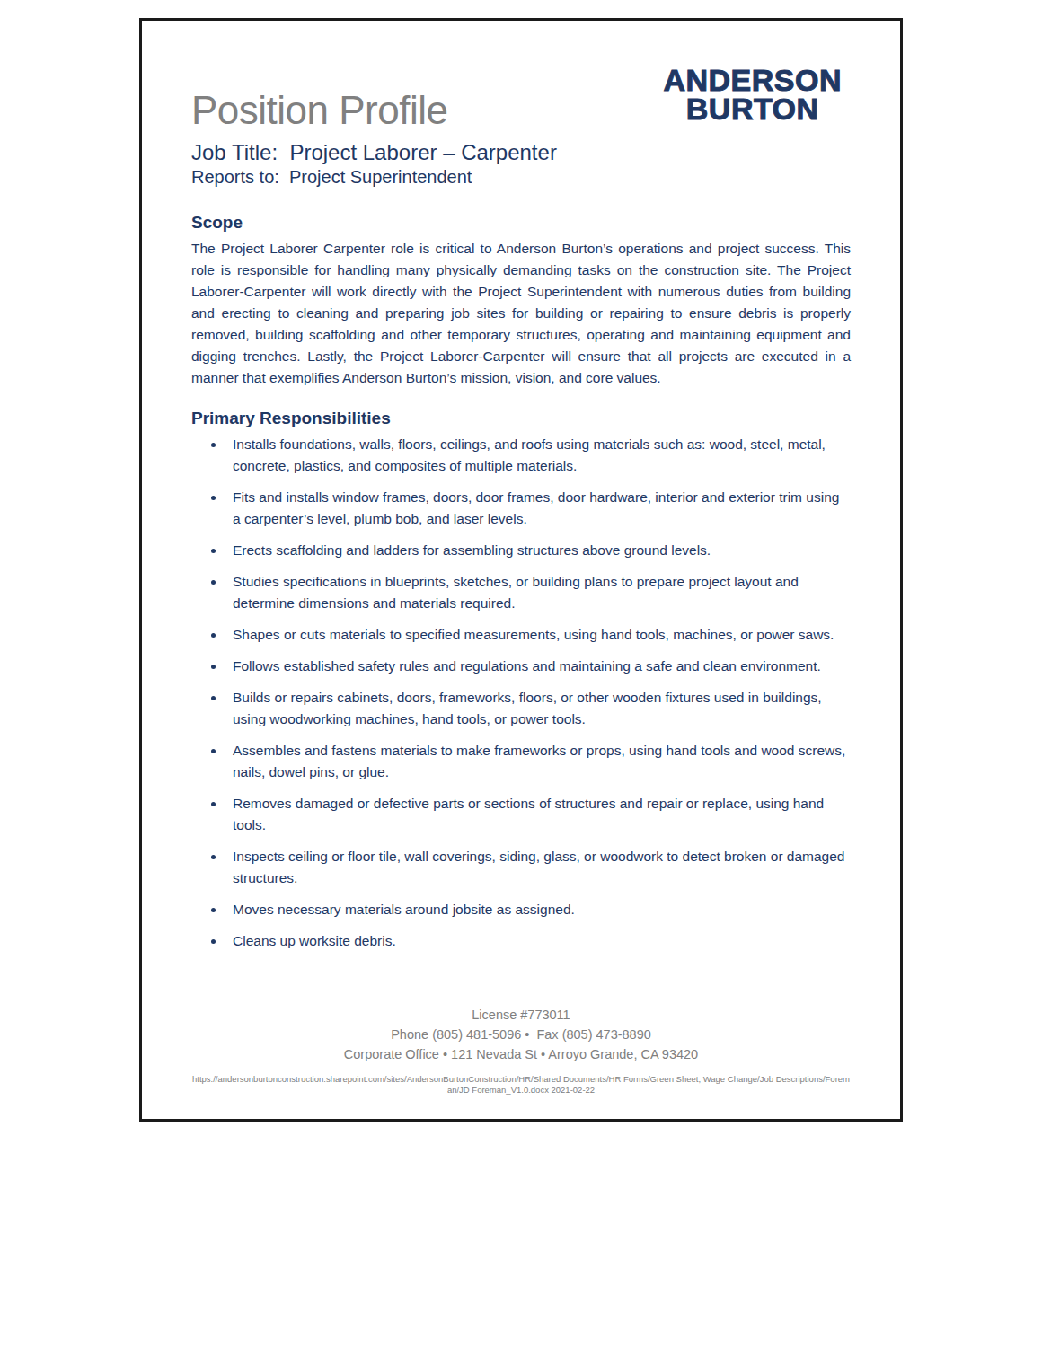ANDERSON BURTON
Position Profile
Job Title: Project Laborer – Carpenter
Reports to: Project Superintendent
Scope
The Project Laborer Carpenter role is critical to Anderson Burton’s operations and project success. This role is responsible for handling many physically demanding tasks on the construction site. The Project Laborer-Carpenter will work directly with the Project Superintendent with numerous duties from building and erecting to cleaning and preparing job sites for building or repairing to ensure debris is properly removed, building scaffolding and other temporary structures, operating and maintaining equipment and digging trenches. Lastly, the Project Laborer-Carpenter will ensure that all projects are executed in a manner that exemplifies Anderson Burton’s mission, vision, and core values.
Primary Responsibilities
Installs foundations, walls, floors, ceilings, and roofs using materials such as: wood, steel, metal, concrete, plastics, and composites of multiple materials.
Fits and installs window frames, doors, door frames, door hardware, interior and exterior trim using a carpenter’s level, plumb bob, and laser levels.
Erects scaffolding and ladders for assembling structures above ground levels.
Studies specifications in blueprints, sketches, or building plans to prepare project layout and determine dimensions and materials required.
Shapes or cuts materials to specified measurements, using hand tools, machines, or power saws.
Follows established safety rules and regulations and maintaining a safe and clean environment.
Builds or repairs cabinets, doors, frameworks, floors, or other wooden fixtures used in buildings, using woodworking machines, hand tools, or power tools.
Assembles and fastens materials to make frameworks or props, using hand tools and wood screws, nails, dowel pins, or glue.
Removes damaged or defective parts or sections of structures and repair or replace, using hand tools.
Inspects ceiling or floor tile, wall coverings, siding, glass, or woodwork to detect broken or damaged structures.
Moves necessary materials around jobsite as assigned.
Cleans up worksite debris.
License #773011
Phone (805) 481-5096 • Fax (805) 473-8890
Corporate Office • 121 Nevada St • Arroyo Grande, CA 93420
https://andersonburtonconstruction.sharepoint.com/sites/AndersonBurtonConstruction/HR/Shared Documents/HR Forms/Green Sheet, Wage Change/Job Descriptions/Foreman/JD Foreman_V1.0.docx 2021-02-22